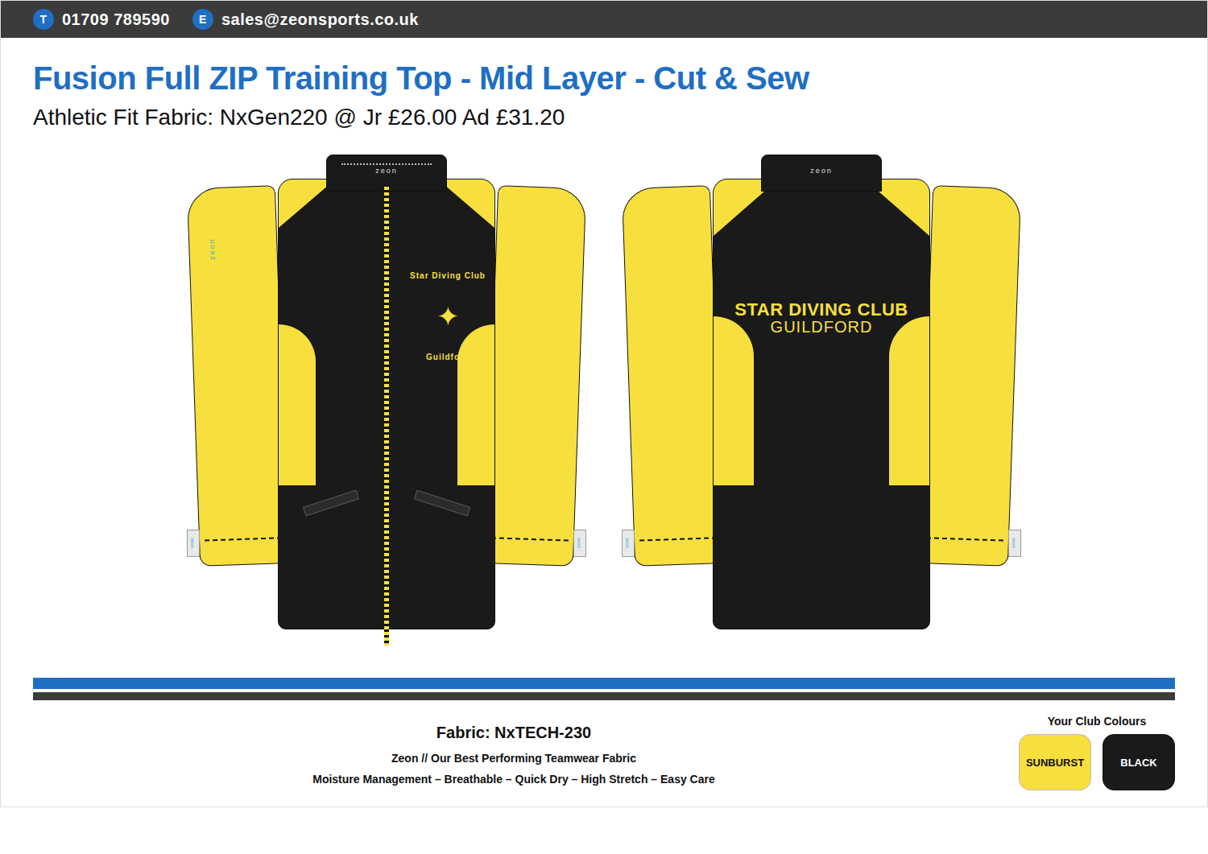T01709 789590 Esales@zeonsports.co.uk
Fusion Full ZIP Training Top - Mid Layer - Cut & Sew
Athletic Fit Fabric: NxGen220 @ Jr £26.00 Ad £31.20
zeon
Star Diving Club
✦
Guildford
zeon
zeon
zeon
STAR DIVING CLUB
GUILDFORD
zeon
zeon
zeon
Fabric: NxTECH-230
Zeon // Our Best Performing Teamwear Fabric
Moisture Management – Breathable – Quick Dry – High Stretch – Easy Care
Your Club Colours
SUNBURST
BLACK